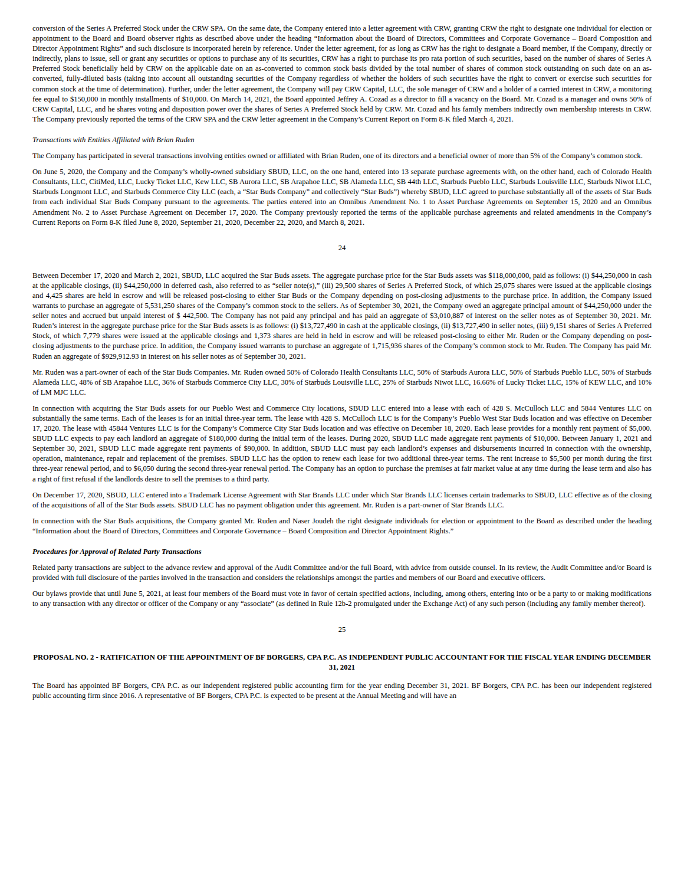conversion of the Series A Preferred Stock under the CRW SPA. On the same date, the Company entered into a letter agreement with CRW, granting CRW the right to designate one individual for election or appointment to the Board and Board observer rights as described above under the heading “Information about the Board of Directors, Committees and Corporate Governance – Board Composition and Director Appointment Rights” and such disclosure is incorporated herein by reference. Under the letter agreement, for as long as CRW has the right to designate a Board member, if the Company, directly or indirectly, plans to issue, sell or grant any securities or options to purchase any of its securities, CRW has a right to purchase its pro rata portion of such securities, based on the number of shares of Series A Preferred Stock beneficially held by CRW on the applicable date on an as-converted to common stock basis divided by the total number of shares of common stock outstanding on such date on an as-converted, fully-diluted basis (taking into account all outstanding securities of the Company regardless of whether the holders of such securities have the right to convert or exercise such securities for common stock at the time of determination). Further, under the letter agreement, the Company will pay CRW Capital, LLC, the sole manager of CRW and a holder of a carried interest in CRW, a monitoring fee equal to $150,000 in monthly installments of $10,000. On March 14, 2021, the Board appointed Jeffrey A. Cozad as a director to fill a vacancy on the Board. Mr. Cozad is a manager and owns 50% of CRW Capital, LLC, and he shares voting and disposition power over the shares of Series A Preferred Stock held by CRW. Mr. Cozad and his family members indirectly own membership interests in CRW. The Company previously reported the terms of the CRW SPA and the CRW letter agreement in the Company’s Current Report on Form 8-K filed March 4, 2021.
Transactions with Entities Affiliated with Brian Ruden
The Company has participated in several transactions involving entities owned or affiliated with Brian Ruden, one of its directors and a beneficial owner of more than 5% of the Company’s common stock.
On June 5, 2020, the Company and the Company’s wholly-owned subsidiary SBUD, LLC, on the one hand, entered into 13 separate purchase agreements with, on the other hand, each of Colorado Health Consultants, LLC, CitiMed, LLC, Lucky Ticket LLC, Kew LLC, SB Aurora LLC, SB Arapahoe LLC, SB Alameda LLC, SB 44th LLC, Starbuds Pueblo LLC, Starbuds Louisville LLC, Starbuds Niwot LLC, Starbuds Longmont LLC, and Starbuds Commerce City LLC (each, a “Star Buds Company” and collectively “Star Buds”) whereby SBUD, LLC agreed to purchase substantially all of the assets of Star Buds from each individual Star Buds Company pursuant to the agreements. The parties entered into an Omnibus Amendment No. 1 to Asset Purchase Agreements on September 15, 2020 and an Omnibus Amendment No. 2 to Asset Purchase Agreement on December 17, 2020. The Company previously reported the terms of the applicable purchase agreements and related amendments in the Company’s Current Reports on Form 8-K filed June 8, 2020, September 21, 2020, December 22, 2020, and March 8, 2021.
24
Between December 17, 2020 and March 2, 2021, SBUD, LLC acquired the Star Buds assets. The aggregate purchase price for the Star Buds assets was $118,000,000, paid as follows: (i) $44,250,000 in cash at the applicable closings, (ii) $44,250,000 in deferred cash, also referred to as “seller note(s),” (iii) 29,500 shares of Series A Preferred Stock, of which 25,075 shares were issued at the applicable closings and 4,425 shares are held in escrow and will be released post-closing to either Star Buds or the Company depending on post-closing adjustments to the purchase price. In addition, the Company issued warrants to purchase an aggregate of 5,531,250 shares of the Company’s common stock to the sellers. As of September 30, 2021, the Company owed an aggregate principal amount of $44,250,000 under the seller notes and accrued but unpaid interest of $ 442,500. The Company has not paid any principal and has paid an aggregate of $3,010,887 of interest on the seller notes as of September 30, 2021. Mr. Ruden’s interest in the aggregate purchase price for the Star Buds assets is as follows: (i) $13,727,490 in cash at the applicable closings, (ii) $13,727,490 in seller notes, (iii) 9,151 shares of Series A Preferred Stock, of which 7,779 shares were issued at the applicable closings and 1,373 shares are held in held in escrow and will be released post-closing to either Mr. Ruden or the Company depending on post-closing adjustments to the purchase price. In addition, the Company issued warrants to purchase an aggregate of 1,715,936 shares of the Company’s common stock to Mr. Ruden. The Company has paid Mr. Ruden an aggregate of $929,912.93 in interest on his seller notes as of September 30, 2021.
Mr. Ruden was a part-owner of each of the Star Buds Companies. Mr. Ruden owned 50% of Colorado Health Consultants LLC, 50% of Starbuds Aurora LLC, 50% of Starbuds Pueblo LLC, 50% of Starbuds Alameda LLC, 48% of SB Arapahoe LLC, 36% of Starbuds Commerce City LLC, 30% of Starbuds Louisville LLC, 25% of Starbuds Niwot LLC, 16.66% of Lucky Ticket LLC, 15% of KEW LLC, and 10% of LM MJC LLC.
In connection with acquiring the Star Buds assets for our Pueblo West and Commerce City locations, SBUD LLC entered into a lease with each of 428 S. McCulloch LLC and 5844 Ventures LLC on substantially the same terms. Each of the leases is for an initial three-year term. The lease with 428 S. McCulloch LLC is for the Company’s Pueblo West Star Buds location and was effective on December 17, 2020. The lease with 45844 Ventures LLC is for the Company’s Commerce City Star Buds location and was effective on December 18, 2020. Each lease provides for a monthly rent payment of $5,000. SBUD LLC expects to pay each landlord an aggregate of $180,000 during the initial term of the leases. During 2020, SBUD LLC made aggregate rent payments of $10,000. Between January 1, 2021 and September 30, 2021, SBUD LLC made aggregate rent payments of $90,000. In addition, SBUD LLC must pay each landlord’s expenses and disbursements incurred in connection with the ownership, operation, maintenance, repair and replacement of the premises. SBUD LLC has the option to renew each lease for two additional three-year terms. The rent increase to $5,500 per month during the first three-year renewal period, and to $6,050 during the second three-year renewal period. The Company has an option to purchase the premises at fair market value at any time during the lease term and also has a right of first refusal if the landlords desire to sell the premises to a third party.
On December 17, 2020, SBUD, LLC entered into a Trademark License Agreement with Star Brands LLC under which Star Brands LLC licenses certain trademarks to SBUD, LLC effective as of the closing of the acquisitions of all of the Star Buds assets. SBUD LLC has no payment obligation under this agreement. Mr. Ruden is a part-owner of Star Brands LLC.
In connection with the Star Buds acquisitions, the Company granted Mr. Ruden and Naser Joudeh the right designate individuals for election or appointment to the Board as described under the heading “Information about the Board of Directors, Committees and Corporate Governance – Board Composition and Director Appointment Rights.”
Procedures for Approval of Related Party Transactions
Related party transactions are subject to the advance review and approval of the Audit Committee and/or the full Board, with advice from outside counsel. In its review, the Audit Committee and/or Board is provided with full disclosure of the parties involved in the transaction and considers the relationships amongst the parties and members of our Board and executive officers.
Our bylaws provide that until June 5, 2021, at least four members of the Board must vote in favor of certain specified actions, including, among others, entering into or be a party to or making modifications to any transaction with any director or officer of the Company or any “associate” (as defined in Rule 12b-2 promulgated under the Exchange Act) of any such person (including any family member thereof).
25
Proposal No. 2 - Ratification of the Appointment of BF Borgers, CPA P.C. as Independent Public Accountant for the Fiscal Year Ending December 31, 2021
The Board has appointed BF Borgers, CPA P.C. as our independent registered public accounting firm for the year ending December 31, 2021. BF Borgers, CPA P.C. has been our independent registered public accounting firm since 2016. A representative of BF Borgers, CPA P.C. is expected to be present at the Annual Meeting and will have an